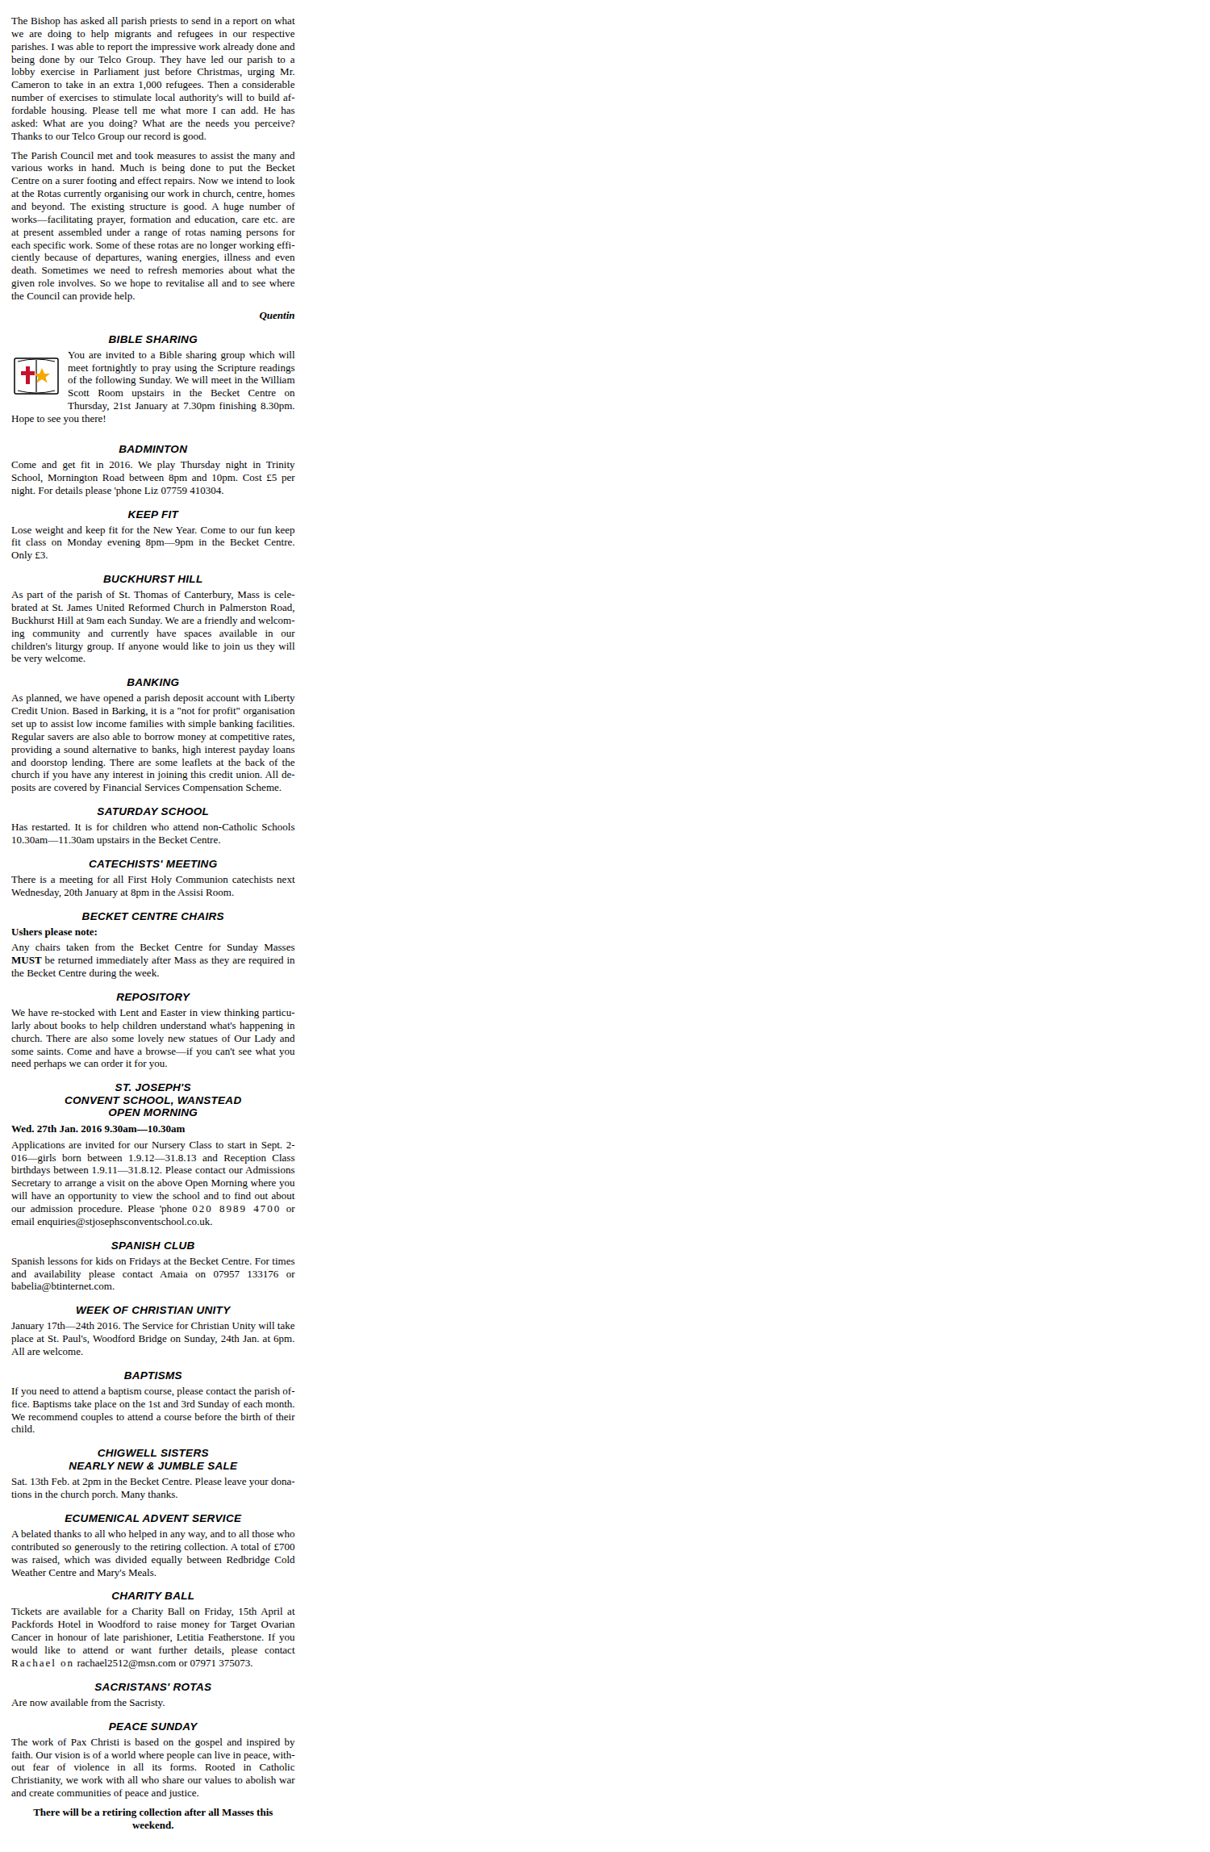The Bishop has asked all parish priests to send in a report on what we are doing to help migrants and refugees in our respective parishes. I was able to report the impressive work already done and being done by our Telco Group. They have led our parish to a lobby exercise in Parliament just before Christmas, urging Mr. Cameron to take in an extra 1,000 refugees. Then a considerable number of exercises to stimulate local authority's will to build affordable housing. Please tell me what more I can add. He has asked: What are you doing? What are the needs you perceive? Thanks to our Telco Group our record is good.
The Parish Council met and took measures to assist the many and various works in hand. Much is being done to put the Becket Centre on a surer footing and effect repairs. Now we intend to look at the Rotas currently organising our work in church, centre, homes and beyond. The existing structure is good. A huge number of works—facilitating prayer, formation and education, care etc. are at present assembled under a range of rotas naming persons for each specific work. Some of these rotas are no longer working efficiently because of departures, waning energies, illness and even death. Sometimes we need to refresh memories about what the given role involves. So we hope to revitalise all and to see where the Council can provide help.
Quentin
BIBLE SHARING
You are invited to a Bible sharing group which will meet fortnightly to pray using the Scripture readings of the following Sunday. We will meet in the William Scott Room upstairs in the Becket Centre on Thursday, 21st January at 7.30pm finishing 8.30pm. Hope to see you there!
BADMINTON
Come and get fit in 2016. We play Thursday night in Trinity School, Mornington Road between 8pm and 10pm. Cost £5 per night. For details please 'phone Liz 07759 410304.
KEEP FIT
Lose weight and keep fit for the New Year. Come to our fun keep fit class on Monday evening 8pm—9pm in the Becket Centre. Only £3.
BUCKHURST HILL
As part of the parish of St. Thomas of Canterbury, Mass is celebrated at St. James United Reformed Church in Palmerston Road, Buckhurst Hill at 9am each Sunday. We are a friendly and welcoming community and currently have spaces available in our children's liturgy group. If anyone would like to join us they will be very welcome.
BANKING
As planned, we have opened a parish deposit account with Liberty Credit Union. Based in Barking, it is a "not for profit" organisation set up to assist low income families with simple banking facilities. Regular savers are also able to borrow money at competitive rates, providing a sound alternative to banks, high interest payday loans and doorstop lending. There are some leaflets at the back of the church if you have any interest in joining this credit union. All deposits are covered by Financial Services Compensation Scheme.
SATURDAY SCHOOL
Has restarted. It is for children who attend non-Catholic Schools 10.30am—11.30am upstairs in the Becket Centre.
CATECHISTS' MEETING
There is a meeting for all First Holy Communion catechists next Wednesday, 20th January at 8pm in the Assisi Room.
BECKET CENTRE CHAIRS
Ushers please note:
Any chairs taken from the Becket Centre for Sunday Masses MUST be returned immediately after Mass as they are required in the Becket Centre during the week.
REPOSITORY
We have re-stocked with Lent and Easter in view thinking particularly about books to help children understand what's happening in church. There are also some lovely new statues of Our Lady and some saints. Come and have a browse—if you can't see what you need perhaps we can order it for you.
ST. JOSEPH'S
CONVENT SCHOOL, WANSTEAD
OPEN MORNING
Wed. 27th Jan. 2016 9.30am—10.30am
Applications are invited for our Nursery Class to start in Sept. 2-016—girls born between 1.9.12—31.8.13 and Reception Class birthdays between 1.9.11—31.8.12. Please contact our Admissions Secretary to arrange a visit on the above Open Morning where you will have an opportunity to view the school and to find out about our admission procedure. Please 'phone 020 8989 4700 or email enquiries@stjosephsconventschool.co.uk.
SPANISH CLUB
Spanish lessons for kids on Fridays at the Becket Centre. For times and availability please contact Amaia on 07957 133176 or babelia@btinternet.com.
WEEK OF CHRISTIAN UNITY
January 17th—24th 2016. The Service for Christian Unity will take place at St. Paul's, Woodford Bridge on Sunday, 24th Jan. at 6pm. All are welcome.
BAPTISMS
If you need to attend a baptism course, please contact the parish office. Baptisms take place on the 1st and 3rd Sunday of each month. We recommend couples to attend a course before the birth of their child.
CHIGWELL SISTERS
NEARLY NEW & JUMBLE SALE
Sat. 13th Feb. at 2pm in the Becket Centre. Please leave your donations in the church porch. Many thanks.
ECUMENICAL ADVENT SERVICE
A belated thanks to all who helped in any way, and to all those who contributed so generously to the retiring collection. A total of £700 was raised, which was divided equally between Redbridge Cold Weather Centre and Mary's Meals.
CHARITY BALL
Tickets are available for a Charity Ball on Friday, 15th April at Packfords Hotel in Woodford to raise money for Target Ovarian Cancer in honour of late parishioner, Letitia Featherstone. If you would like to attend or want further details, please contact Rachael on rachael2512@msn.com or 07971 375073.
SACRISTANS' ROTAS
Are now available from the Sacristy.
PEACE SUNDAY
The work of Pax Christi is based on the gospel and inspired by faith. Our vision is of a world where people can live in peace, without fear of violence in all its forms. Rooted in Catholic Christianity, we work with all who share our values to abolish war and create communities of peace and justice.
There will be a retiring collection after all Masses this weekend.